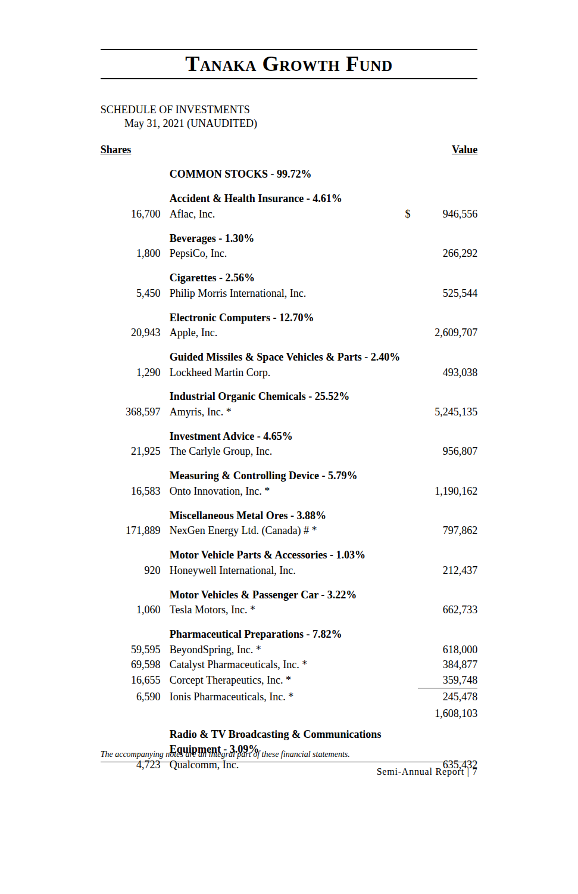Tanaka Growth Fund
SCHEDULE OF INVESTMENTS May 31, 2021 (UNAUDITED)
| Shares | | | Value |
| | COMMON STOCKS - 99.72% | | |
| | Accident & Health Insurance - 4.61% | | |
| 16,700 | Aflac, Inc. | $ | 946,556 |
| | Beverages - 1.30% | | |
| 1,800 | PepsiCo, Inc. | | 266,292 |
| | Cigarettes - 2.56% | | |
| 5,450 | Philip Morris International, Inc. | | 525,544 |
| | Electronic Computers - 12.70% | | |
| 20,943 | Apple, Inc. | | 2,609,707 |
| | Guided Missiles & Space Vehicles & Parts - 2.40% | | |
| 1,290 | Lockheed Martin Corp. | | 493,038 |
| | Industrial Organic Chemicals - 25.52% | | |
| 368,597 | Amyris, Inc. * | | 5,245,135 |
| | Investment Advice - 4.65% | | |
| 21,925 | The Carlyle Group, Inc. | | 956,807 |
| | Measuring & Controlling Device - 5.79% | | |
| 16,583 | Onto Innovation, Inc. * | | 1,190,162 |
| | Miscellaneous Metal Ores - 3.88% | | |
| 171,889 | NexGen Energy Ltd. (Canada) # * | | 797,862 |
| | Motor Vehicle Parts & Accessories - 1.03% | | |
| 920 | Honeywell International, Inc. | | 212,437 |
| | Motor Vehicles & Passenger Car - 3.22% | | |
| 1,060 | Tesla Motors, Inc. * | | 662,733 |
| | Pharmaceutical Preparations - 7.82% | | |
| 59,595 | BeyondSpring, Inc. * | | 618,000 |
| 69,598 | Catalyst Pharmaceuticals, Inc. * | | 384,877 |
| 16,655 | Corcept Therapeutics, Inc. * | | 359,748 |
| 6,590 | Ionis Pharmaceuticals, Inc. * | | 245,478 |
| | | | 1,608,103 |
| | Radio & TV Broadcasting & Communications Equipment - 3.09% | | |
| 4,723 | Qualcomm, Inc. | | 635,432 |
The accompanying notes are an integral part of these financial statements.
Semi-Annual Report | 7